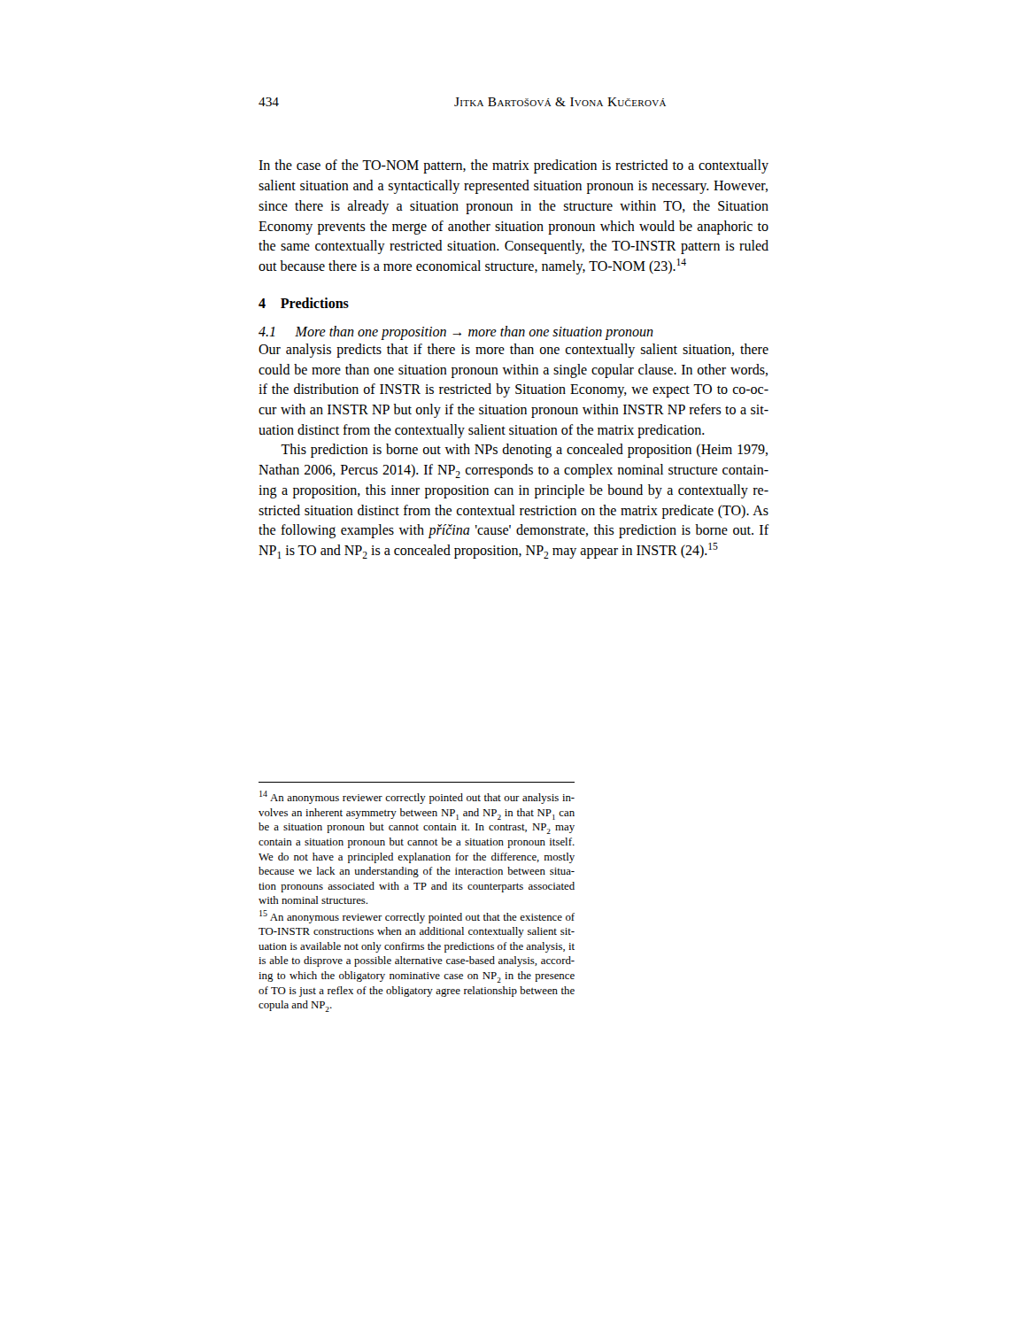434
Jitka Bartošová & Ivona Kučerová
In the case of the TO-NOM pattern, the matrix predication is restricted to a contextually salient situation and a syntactically represented situation pronoun is necessary. However, since there is already a situation pronoun in the structure within TO, the Situation Economy prevents the merge of another situation pronoun which would be anaphoric to the same contextually restricted situation. Consequently, the TO-INSTR pattern is ruled out because there is a more economical structure, namely, TO-NOM (23).14
4 Predictions
4.1 More than one proposition → more than one situation pronoun
Our analysis predicts that if there is more than one contextually salient situation, there could be more than one situation pronoun within a single copular clause. In other words, if the distribution of INSTR is restricted by Situation Economy, we expect TO to co-occur with an INSTR NP but only if the situation pronoun within INSTR NP refers to a situation distinct from the contextually salient situation of the matrix predication.
This prediction is borne out with NPs denoting a concealed proposition (Heim 1979, Nathan 2006, Percus 2014). If NP2 corresponds to a complex nominal structure containing a proposition, this inner proposition can in principle be bound by a contextually restricted situation distinct from the contextual restriction on the matrix predicate (TO). As the following examples with příčina 'cause' demonstrate, this prediction is borne out. If NP1 is TO and NP2 is a concealed proposition, NP2 may appear in INSTR (24).15
14 An anonymous reviewer correctly pointed out that our analysis involves an inherent asymmetry between NP1 and NP2 in that NP1 can be a situation pronoun but cannot contain it. In contrast, NP2 may contain a situation pronoun but cannot be a situation pronoun itself. We do not have a principled explanation for the difference, mostly because we lack an understanding of the interaction between situation pronouns associated with a TP and its counterparts associated with nominal structures.
15 An anonymous reviewer correctly pointed out that the existence of TO-INSTR constructions when an additional contextually salient situation is available not only confirms the predictions of the analysis, it is able to disprove a possible alternative case-based analysis, according to which the obligatory nominative case on NP2 in the presence of TO is just a reflex of the obligatory agree relationship between the copula and NP2.